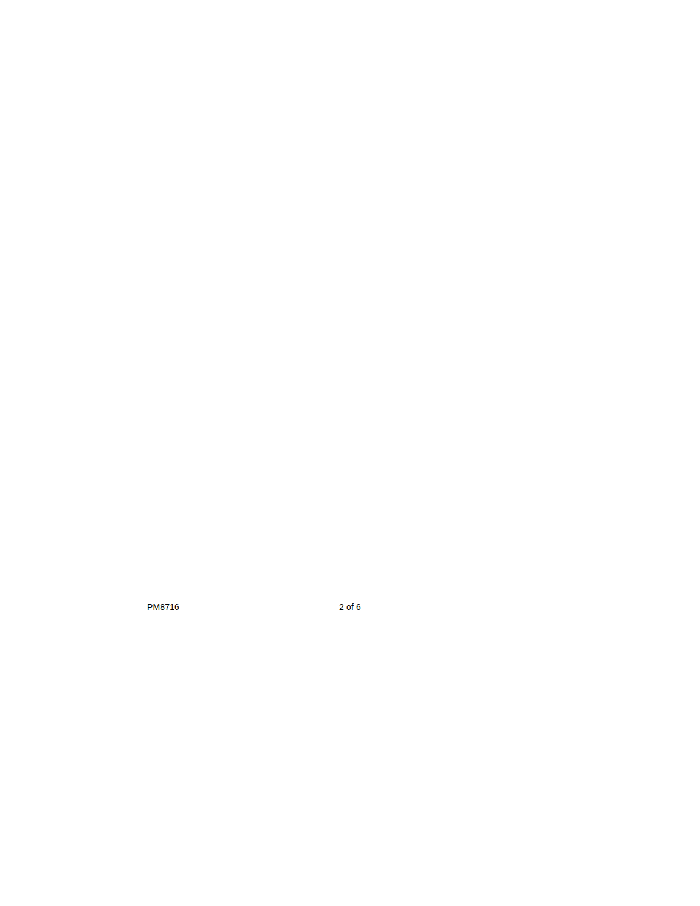PM8716 2 of 6